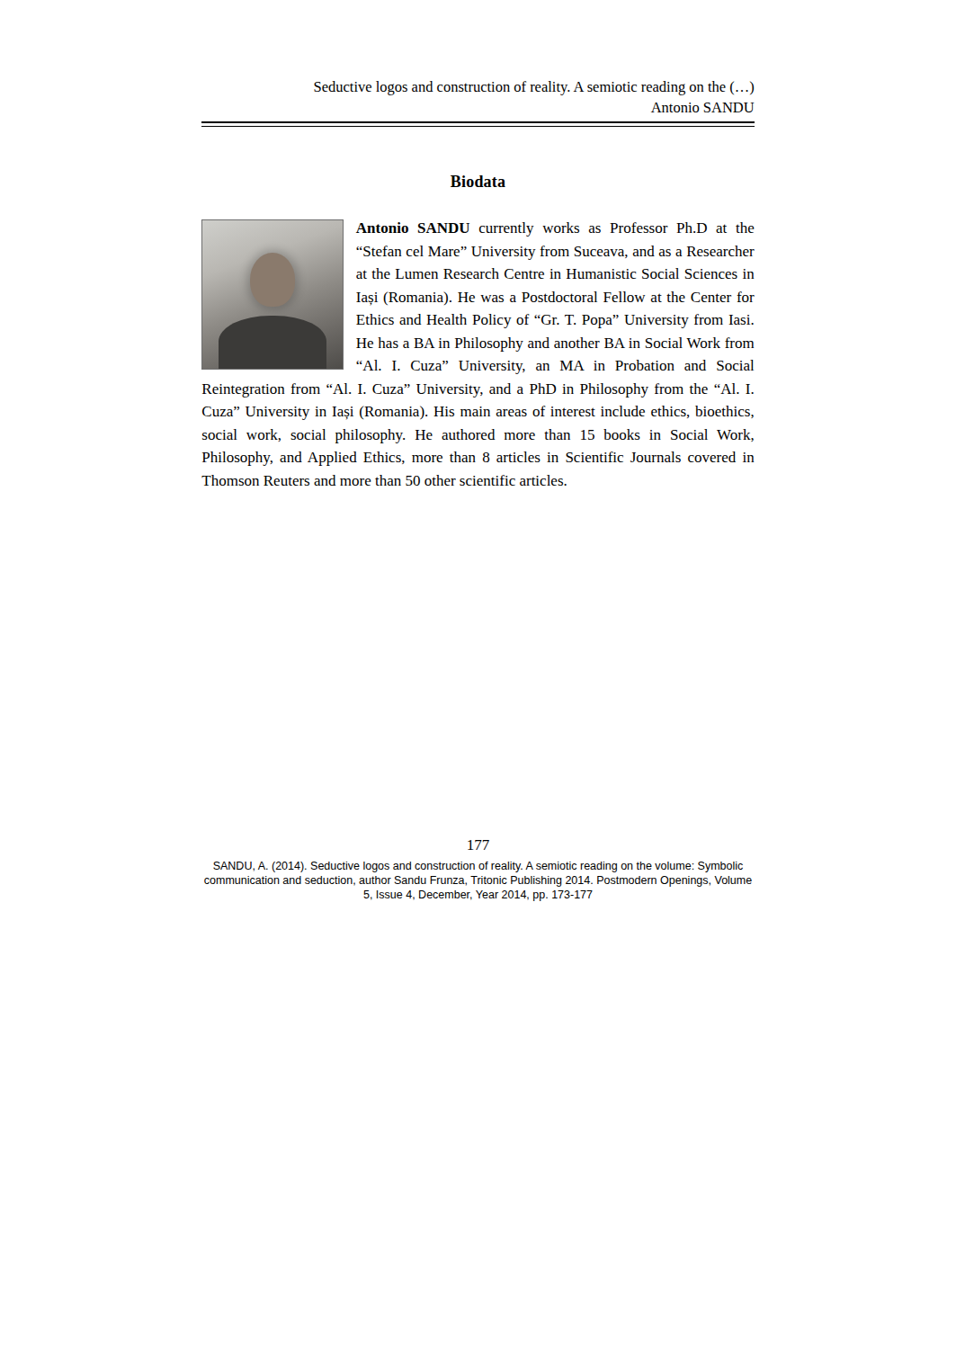Seductive logos and construction of reality. A semiotic reading on the (…) Antonio SANDU
Biodata
Antonio SANDU currently works as Professor Ph.D at the “Stefan cel Mare” University from Suceava, and as a Researcher at the Lumen Research Centre in Humanistic Social Sciences in Iași (Romania). He was a Postdoctoral Fellow at the Center for Ethics and Health Policy of “Gr. T. Popa” University from Iasi. He has a BA in Philosophy and another BA in Social Work from “Al. I. Cuza” University, an MA in Probation and Social Reintegration from “Al. I. Cuza” University, and a PhD in Philosophy from the “Al. I. Cuza” University in Iași (Romania). His main areas of interest include ethics, bioethics, social work, social philosophy. He authored more than 15 books in Social Work, Philosophy, and Applied Ethics, more than 8 articles in Scientific Journals covered in Thomson Reuters and more than 50 other scientific articles.
177
SANDU, A. (2014). Seductive logos and construction of reality. A semiotic reading on the volume: Symbolic communication and seduction, author Sandu Frunza, Tritonic Publishing 2014. Postmodern Openings, Volume 5, Issue 4, December, Year 2014, pp. 173-177